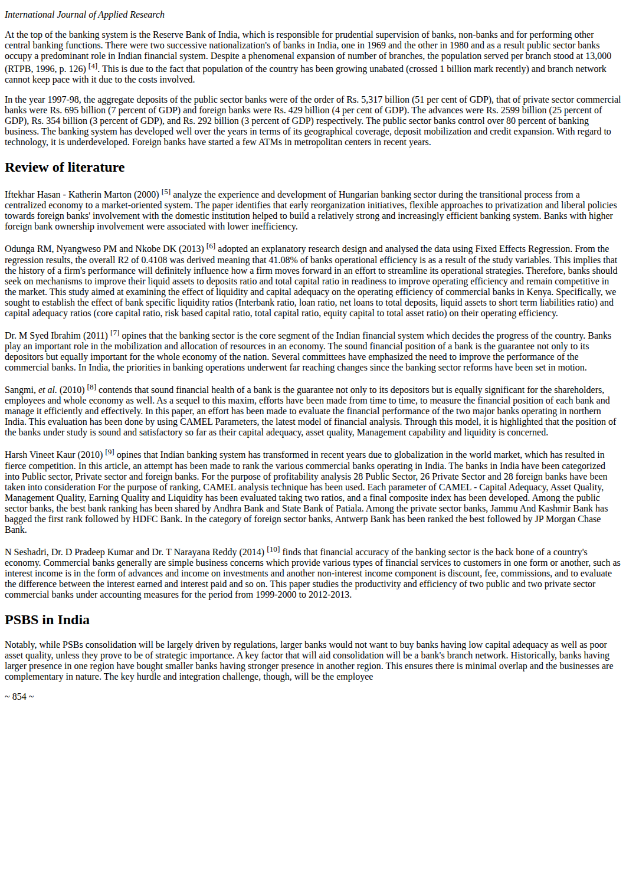International Journal of Applied Research
At the top of the banking system is the Reserve Bank of India, which is responsible for prudential supervision of banks, non-banks and for performing other central banking functions. There were two successive nationalization's of banks in India, one in 1969 and the other in 1980 and as a result public sector banks occupy a predominant role in Indian financial system. Despite a phenomenal expansion of number of branches, the population served per branch stood at 13,000 (RTPB, 1996, p. 126) [4]. This is due to the fact that population of the country has been growing unabated (crossed 1 billion mark recently) and branch network cannot keep pace with it due to the costs involved.
In the year 1997-98, the aggregate deposits of the public sector banks were of the order of Rs. 5,317 billion (51 per cent of GDP), that of private sector commercial banks were Rs. 695 billion (7 percent of GDP) and foreign banks were Rs. 429 billion (4 per cent of GDP). The advances were Rs. 2599 billion (25 percent of GDP), Rs. 354 billion (3 percent of GDP), and Rs. 292 billion (3 percent of GDP) respectively. The public sector banks control over 80 percent of banking business. The banking system has developed well over the years in terms of its geographical coverage, deposit mobilization and credit expansion. With regard to technology, it is underdeveloped. Foreign banks have started a few ATMs in metropolitan centers in recent years.
Review of literature
Iftekhar Hasan - Katherin Marton (2000) [5] analyze the experience and development of Hungarian banking sector during the transitional process from a centralized economy to a market-oriented system. The paper identifies that early reorganization initiatives, flexible approaches to privatization and liberal policies towards foreign banks' involvement with the domestic institution helped to build a relatively strong and increasingly efficient banking system. Banks with higher foreign bank ownership involvement were associated with lower inefficiency.
Odunga RM, Nyangweso PM and Nkobe DK (2013) [6] adopted an explanatory research design and analysed the data using Fixed Effects Regression. From the regression results, the overall R2 of 0.4108 was derived meaning that 41.08% of banks operational efficiency is as a result of the study variables. This implies that the history of a firm's performance will definitely influence how a firm moves forward in an effort to streamline its operational strategies. Therefore, banks should seek on mechanisms to improve their liquid assets to deposits ratio and total capital ratio in readiness to improve operating efficiency and remain competitive in the market. This study aimed at examining the effect of liquidity and capital adequacy on the operating efficiency of commercial banks in Kenya. Specifically, we sought to establish the effect of bank specific liquidity ratios (Interbank ratio, loan ratio, net loans to total deposits, liquid assets to short term liabilities ratio) and capital adequacy ratios (core capital ratio, risk based capital ratio, total capital ratio, equity capital to total asset ratio) on their operating efficiency.
Dr. M Syed Ibrahim (2011) [7] opines that the banking sector is the core segment of the Indian financial system which decides the progress of the country. Banks play an important role in the mobilization and allocation of resources in an economy. The sound financial position of a bank is the guarantee not only to its depositors but equally important for the whole economy of the nation. Several committees have emphasized the need to improve the performance of the commercial banks. In India, the priorities in banking operations underwent far reaching changes since the banking sector reforms have been set in motion.
Sangmi, et al. (2010) [8] contends that sound financial health of a bank is the guarantee not only to its depositors but is equally significant for the shareholders, employees and whole economy as well. As a sequel to this maxim, efforts have been made from time to time, to measure the financial position of each bank and manage it efficiently and effectively. In this paper, an effort has been made to evaluate the financial performance of the two major banks operating in northern India. This evaluation has been done by using CAMEL Parameters, the latest model of financial analysis. Through this model, it is highlighted that the position of the banks under study is sound and satisfactory so far as their capital adequacy, asset quality, Management capability and liquidity is concerned.
Harsh Vineet Kaur (2010) [9] opines that Indian banking system has transformed in recent years due to globalization in the world market, which has resulted in fierce competition. In this article, an attempt has been made to rank the various commercial banks operating in India. The banks in India have been categorized into Public sector, Private sector and foreign banks. For the purpose of profitability analysis 28 Public Sector, 26 Private Sector and 28 foreign banks have been taken into consideration For the purpose of ranking, CAMEL analysis technique has been used. Each parameter of CAMEL - Capital Adequacy, Asset Quality, Management Quality, Earning Quality and Liquidity has been evaluated taking two ratios, and a final composite index has been developed. Among the public sector banks, the best bank ranking has been shared by Andhra Bank and State Bank of Patiala. Among the private sector banks, Jammu And Kashmir Bank has bagged the first rank followed by HDFC Bank. In the category of foreign sector banks, Antwerp Bank has been ranked the best followed by JP Morgan Chase Bank.
N Seshadri, Dr. D Pradeep Kumar and Dr. T Narayana Reddy (2014) [10] finds that financial accuracy of the banking sector is the back bone of a country's economy. Commercial banks generally are simple business concerns which provide various types of financial services to customers in one form or another, such as interest income is in the form of advances and income on investments and another non-interest income component is discount, fee, commissions, and to evaluate the difference between the interest earned and interest paid and so on. This paper studies the productivity and efficiency of two public and two private sector commercial banks under accounting measures for the period from 1999-2000 to 2012-2013.
PSBS in India
Notably, while PSBs consolidation will be largely driven by regulations, larger banks would not want to buy banks having low capital adequacy as well as poor asset quality, unless they prove to be of strategic importance. A key factor that will aid consolidation will be a bank's branch network. Historically, banks having larger presence in one region have bought smaller banks having stronger presence in another region. This ensures there is minimal overlap and the businesses are complementary in nature. The key hurdle and integration challenge, though, will be the employee
~ 854 ~